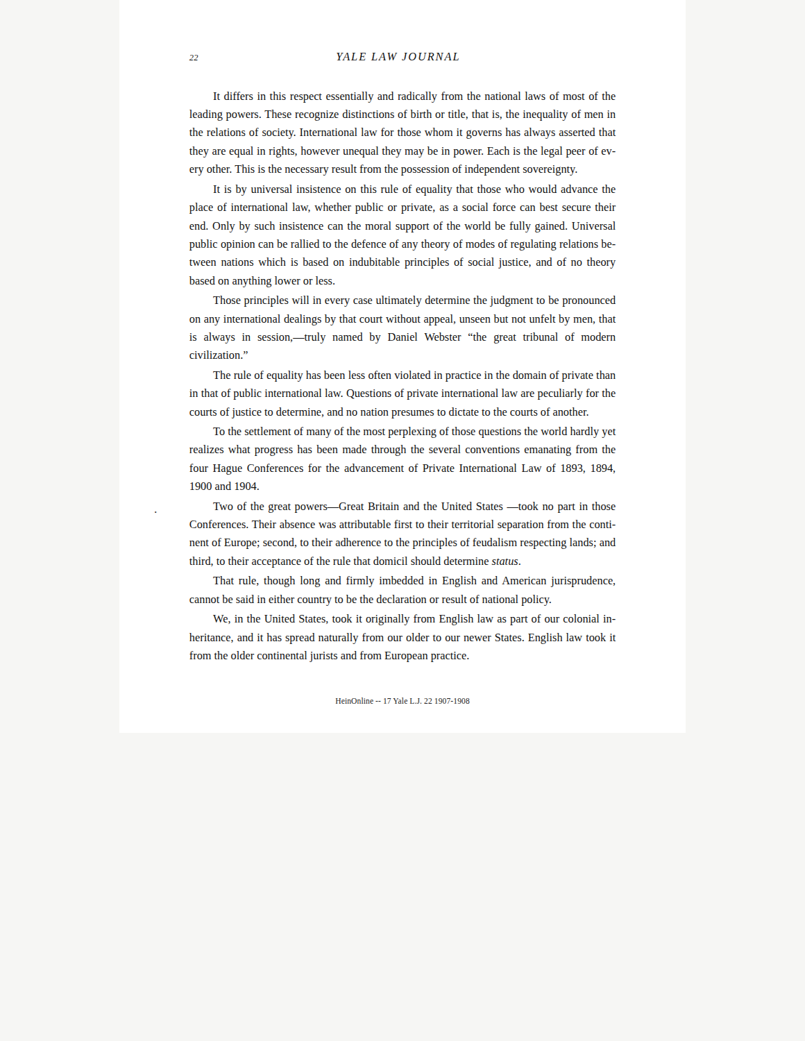22
YALE LAW JOURNAL
It differs in this respect essentially and radically from the national laws of most of the leading powers. These recognize distinctions of birth or title, that is, the inequality of men in the relations of society. International law for those whom it governs has always asserted that they are equal in rights, however unequal they may be in power. Each is the legal peer of every other. This is the necessary result from the possession of independent sovereignty.
It is by universal insistence on this rule of equality that those who would advance the place of international law, whether public or private, as a social force can best secure their end. Only by such insistence can the moral support of the world be fully gained. Universal public opinion can be rallied to the defence of any theory of modes of regulating relations between nations which is based on indubitable principles of social justice, and of no theory based on anything lower or less.
Those principles will in every case ultimately determine the judgment to be pronounced on any international dealings by that court without appeal, unseen but not unfelt by men, that is always in session,—truly named by Daniel Webster “the great tribunal of modern civilization.”
The rule of equality has been less often violated in practice in the domain of private than in that of public international law. Questions of private international law are peculiarly for the courts of justice to determine, and no nation presumes to dictate to the courts of another.
To the settlement of many of the most perplexing of those questions the world hardly yet realizes what progress has been made through the several conventions emanating from the four Hague Conferences for the advancement of Private International Law of 1893, 1894, 1900 and 1904.
Two of the great powers—Great Britain and the United States —took no part in those Conferences. Their absence was attributable first to their territorial separation from the continent of Europe; second, to their adherence to the principles of feudalism respecting lands; and third, to their acceptance of the rule that domicil should determine status.
That rule, though long and firmly imbedded in English and American jurisprudence, cannot be said in either country to be the declaration or result of national policy.
We, in the United States, took it originally from English law as part of our colonial inheritance, and it has spread naturally from our older to our newer States. English law took it from the older continental jurists and from European practice.
.
HeinOnline -- 17 Yale L.J. 22 1907-1908